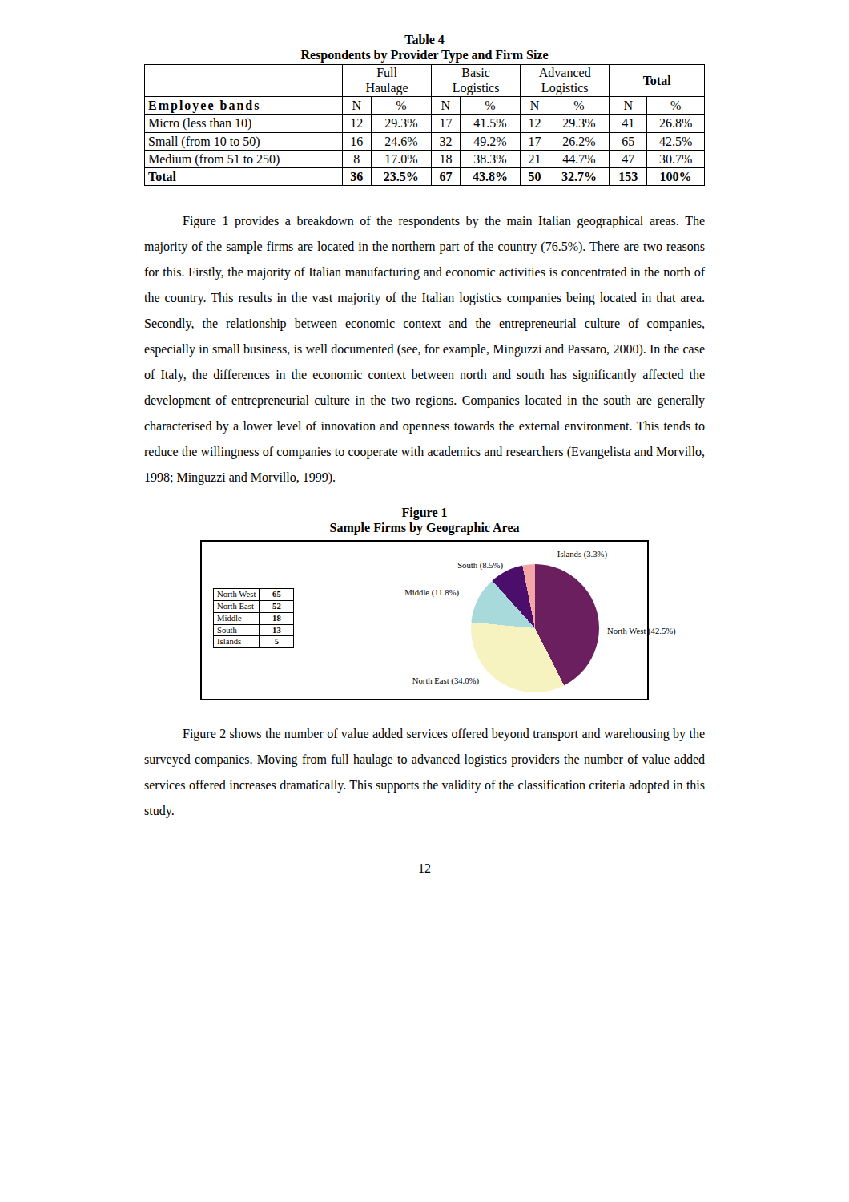Table 4
Respondents by Provider Type and Firm Size
| | Full Haulage | Basic Logistics | Advanced Logistics | Total |
| Employee bands | N | % | N | % | N | % | N | % |
| Micro (less than 10) | 12 | 29.3% | 17 | 41.5% | 12 | 29.3% | 41 | 26.8% |
| Small (from 10 to 50) | 16 | 24.6% | 32 | 49.2% | 17 | 26.2% | 65 | 42.5% |
| Medium (from 51 to 250) | 8 | 17.0% | 18 | 38.3% | 21 | 44.7% | 47 | 30.7% |
| Total | 36 | 23.5% | 67 | 43.8% | 50 | 32.7% | 153 | 100% |
Figure 1 provides a breakdown of the respondents by the main Italian geographical areas. The majority of the sample firms are located in the northern part of the country (76.5%). There are two reasons for this. Firstly, the majority of Italian manufacturing and economic activities is concentrated in the north of the country. This results in the vast majority of the Italian logistics companies being located in that area. Secondly, the relationship between economic context and the entrepreneurial culture of companies, especially in small business, is well documented (see, for example, Minguzzi and Passaro, 2000). In the case of Italy, the differences in the economic context between north and south has significantly affected the development of entrepreneurial culture in the two regions. Companies located in the south are generally characterised by a lower level of innovation and openness towards the external environment. This tends to reduce the willingness of companies to cooperate with academics and researchers (Evangelista and Morvillo, 1998; Minguzzi and Morvillo, 1999).
Figure 1
Sample Firms by Geographic Area
| North West | 65 |
| North East | 52 |
| Middle | 18 |
| South | 13 |
| Islands | 5 |
Islands (3.3%)
South (8.5%)
Middle (11.8%)
North West (42.5%)
North East (34.0%)
Figure 2 shows the number of value added services offered beyond transport and warehousing by the surveyed companies. Moving from full haulage to advanced logistics providers the number of value added services offered increases dramatically. This supports the validity of the classification criteria adopted in this study.
12